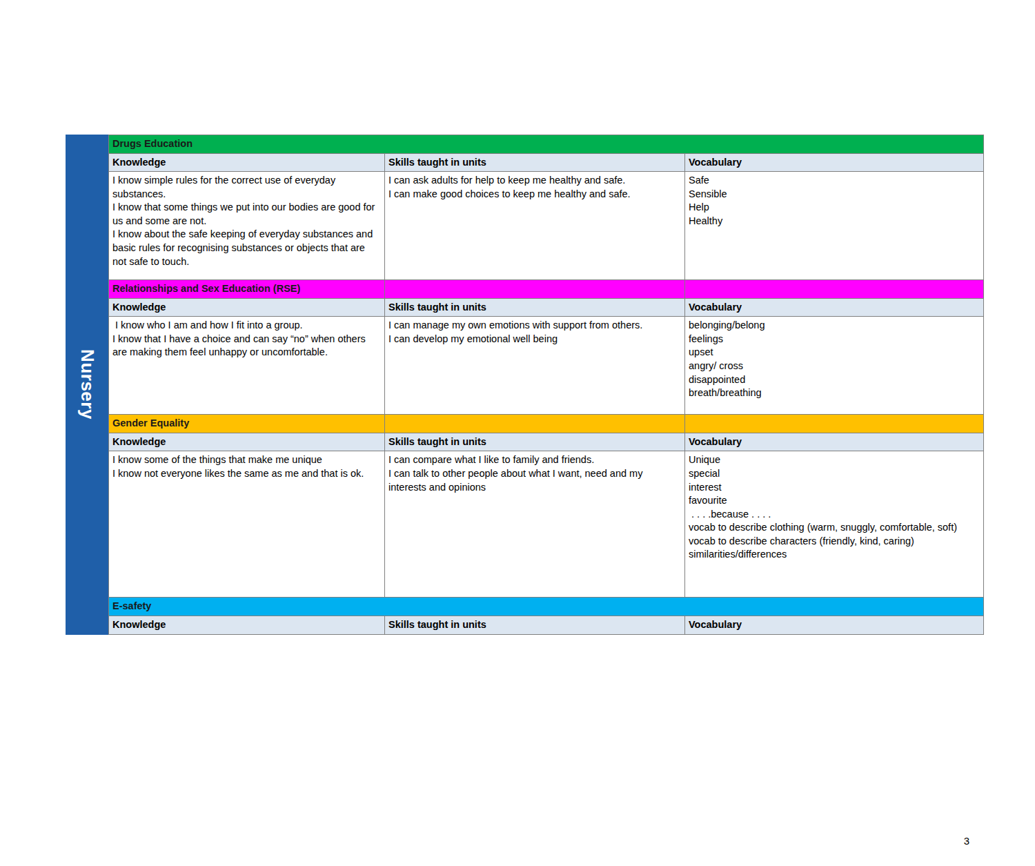Nursery
| Drugs Education |
| Knowledge | Skills taught in units | Vocabulary |
| I know simple rules for the correct use of everyday substances. I know that some things we put into our bodies are good for us and some are not. I know about the safe keeping of everyday substances and basic rules for recognising substances or objects that are not safe to touch. | I can ask adults for help to keep me healthy and safe. I can make good choices to keep me healthy and safe. | Safe Sensible Help Healthy |
| Relationships and Sex Education (RSE) | | |
| Knowledge | Skills taught in units | Vocabulary |
| I know who I am and how I fit into a group. I know that I have a choice and can say “no” when others are making them feel unhappy or uncomfortable. | I can manage my own emotions with support from others. I can develop my emotional well being | belonging/belong feelings upset angry/ cross disappointed breath/breathing |
| Gender Equality | | |
| Knowledge | Skills taught in units | Vocabulary |
| I know some of the things that make me unique I know not everyone likes the same as me and that is ok. | I can compare what I like to family and friends. I can talk to other people about what I want, need and my interests and opinions | Unique special interest favourite . . . .because . . . . vocab to describe clothing (warm, snuggly, comfortable, soft) vocab to describe characters (friendly, kind, caring) similarities/differences |
| E-safety |
| Knowledge | Skills taught in units | Vocabulary |
3